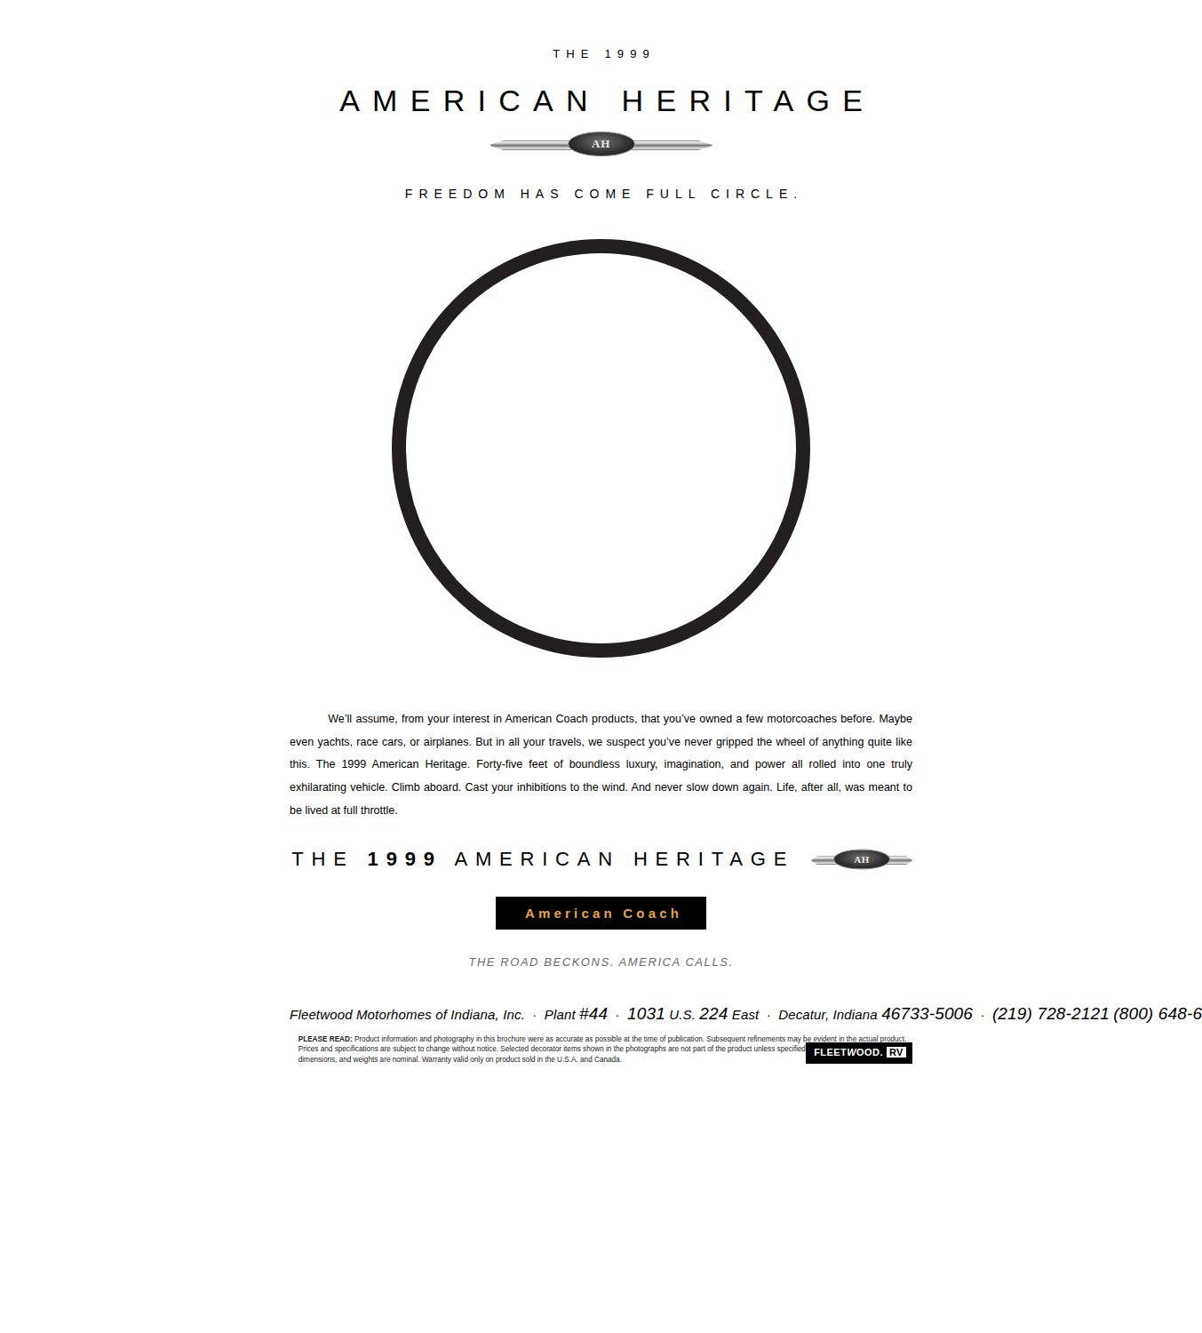THE 1999
AMERICAN HERITAGE
AH
FREEDOM HAS COME FULL CIRCLE.
We’ll assume, from your interest in American Coach products, that you’ve owned a few motorcoaches before. Maybe even yachts, race cars, or airplanes. But in all your travels, we suspect you’ve never gripped the wheel of anything quite like this. The 1999 American Heritage. Forty-five feet of boundless luxury, imagination, and power all rolled into one truly exhilarating vehicle. Climb aboard. Cast your inhibitions to the wind. And never slow down again. Life, after all, was meant to be lived at full throttle.
THE 1999 AMERICAN HERITAGE
AH
American Coach
THE ROAD BECKONS. AMERICA CALLS.
Fleetwood Motorhomes of Indiana, Inc. · Plant #44 · 1031 U.S. 224 East · Decatur, Indiana 46733-5006 · (219) 728-2121 (800) 648-6582
PLEASE READ: Product information and photography in this brochure were as accurate as possible at the time of publication. Subsequent refinements may be evident in the actual product. Prices and specifications are subject to change without notice. Selected decorator items shown in the photographs are not part of the product unless specified. All liquid capacities, dimensions, and weights are nominal. Warranty valid only on product sold in the U.S.A. and Canada.
FLEETWOOD.RV